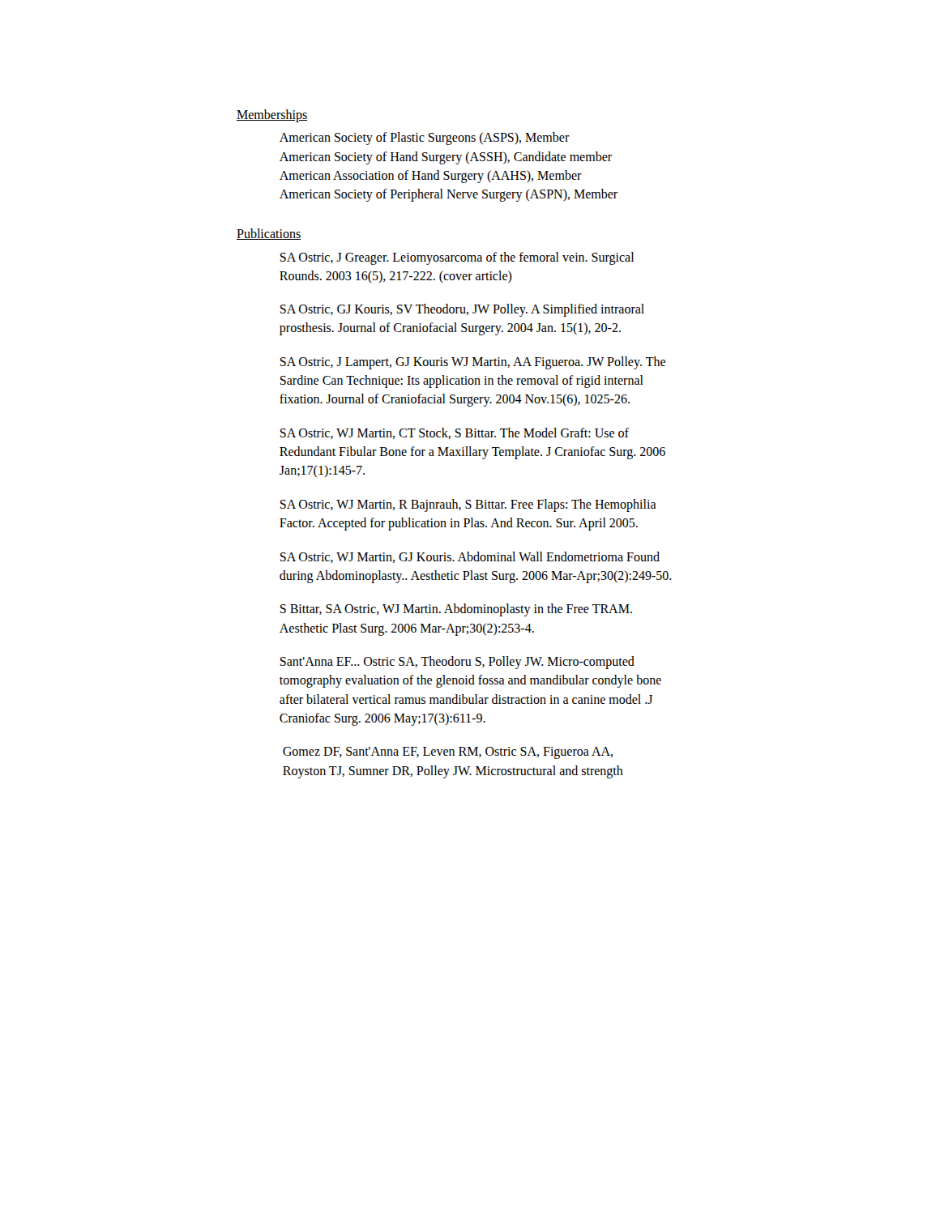Memberships
American Society of Plastic Surgeons (ASPS), Member
American Society of Hand Surgery (ASSH), Candidate member
American Association of Hand Surgery (AAHS), Member
American Society of Peripheral Nerve Surgery (ASPN), Member
Publications
SA Ostric, J Greager. Leiomyosarcoma of the femoral vein. Surgical Rounds. 2003 16(5), 217-222. (cover article)
SA Ostric, GJ Kouris, SV Theodoru, JW Polley. A Simplified intraoral prosthesis. Journal of Craniofacial Surgery. 2004 Jan. 15(1), 20-2.
SA Ostric, J Lampert, GJ Kouris WJ Martin, AA Figueroa. JW Polley. The Sardine Can Technique: Its application in the removal of rigid internal fixation. Journal of Craniofacial Surgery. 2004 Nov.15(6), 1025-26.
SA Ostric, WJ Martin, CT Stock, S Bittar. The Model Graft: Use of Redundant Fibular Bone for a Maxillary Template. J Craniofac Surg. 2006 Jan;17(1):145-7.
SA Ostric, WJ Martin, R Bajnrauh, S Bittar. Free Flaps: The Hemophilia Factor. Accepted for publication in Plas. And Recon. Sur. April 2005.
SA Ostric, WJ Martin, GJ Kouris. Abdominal Wall Endometrioma Found during Abdominoplasty.. Aesthetic Plast Surg. 2006 Mar-Apr;30(2):249-50.
S Bittar, SA Ostric, WJ Martin. Abdominoplasty in the Free TRAM. Aesthetic Plast Surg. 2006 Mar-Apr;30(2):253-4.
Sant'Anna EF... Ostric SA, Theodoru S, Polley JW. Micro-computed tomography evaluation of the glenoid fossa and mandibular condyle bone after bilateral vertical ramus mandibular distraction in a canine model .J Craniofac Surg. 2006 May;17(3):611-9.
Gomez DF, Sant'Anna EF, Leven RM, Ostric SA, Figueroa AA,
Royston TJ, Sumner DR, Polley JW. Microstructural and strength